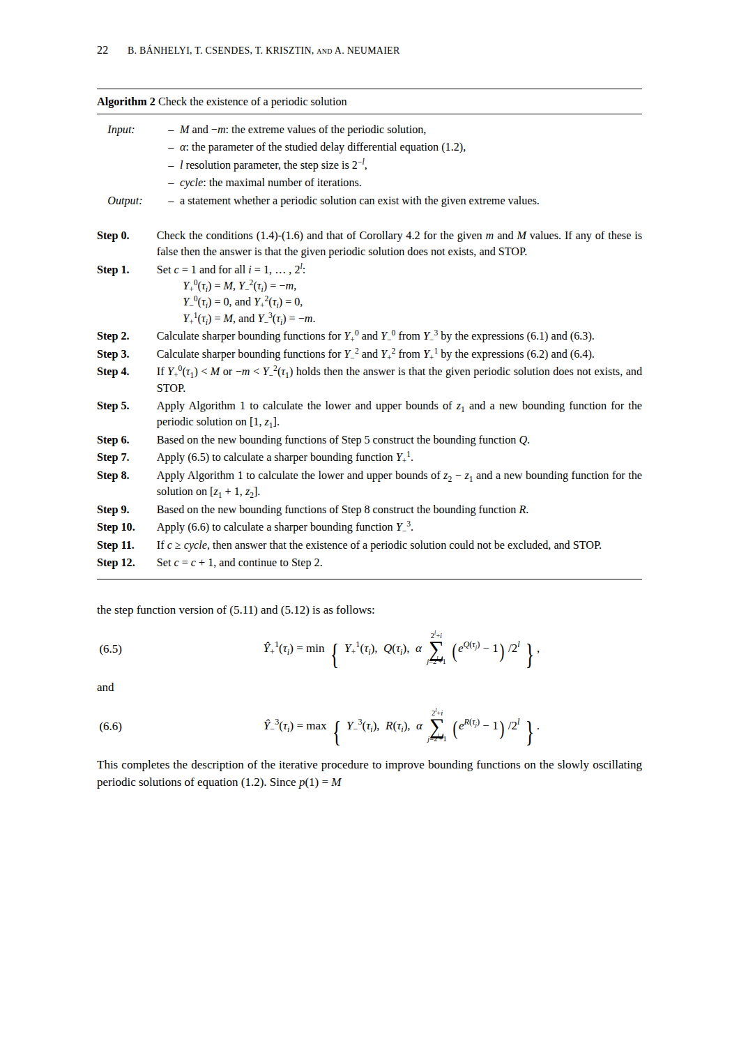22 B. BÁNHELYI, T. CSENDES, T. KRISZTIN, and A. NEUMAIER
Algorithm 2 Check the existence of a periodic solution
| Input: | – | M and − m : the extreme values of the periodic solution, |
| | – | α : the parameter of the studied delay differential equation (1.2), |
| | – | l resolution parameter, the step size is 2 − l , |
| | – | cycle : the maximal number of iterations. |
| Output: | – | a statement whether a periodic solution can exist with the given extreme values. |
Step 0. Check the conditions (1.4)-(1.6) and that of Corollary 4.2 for the given m and M values. If any of these is false then the answer is that the given periodic solution does not exists, and STOP.
Step 1. Set c = 1 and for all i = 1, … , 2l: Y+0(τi) = M, Y−2(τi) = −m, Y−0(τi) = 0, and Y+2(τi) = 0, Y+1(τi) = M, and Y−3(τi) = −m.
Step 2. Calculate sharper bounding functions for Y+0 and Y−0 from Y−3 by the expressions (6.1) and (6.3).
Step 3. Calculate sharper bounding functions for Y−2 and Y+2 from Y+1 by the expressions (6.2) and (6.4).
Step 4. If Y+0(τ1) < M or −m < Y−2(τ1) holds then the answer is that the given periodic solution does not exists, and STOP.
Step 5. Apply Algorithm 1 to calculate the lower and upper bounds of z1 and a new bounding function for the periodic solution on [1, z1].
Step 6. Based on the new bounding functions of Step 5 construct the bounding function Q.
Step 7. Apply (6.5) to calculate a sharper bounding function Y+1.
Step 8. Apply Algorithm 1 to calculate the lower and upper bounds of z2 − z1 and a new bounding function for the solution on [z1 + 1, z2].
Step 9. Based on the new bounding functions of Step 8 construct the bounding function R.
Step 10. Apply (6.6) to calculate a sharper bounding function Y−3.
Step 11. If c ≥ cycle, then answer that the existence of a periodic solution could not be excluded, and STOP.
Step 12. Set c = c + 1, and continue to Step 2.
the step function version of (5.11) and (5.12) is as follows:
(6.5) Ŷ+1(τi) = min { Y+1(τi), Q(τi), α 2l+i ∑ j=2l+1 (eQ(τj) − 1) /2l },
and
(6.6) Ŷ−3(τi) = max { Y−3(τi), R(τi), α 2l+i ∑ j=2l+1 (eR(τj) − 1) /2l }.
This completes the description of the iterative procedure to improve bounding functions on the slowly oscillating periodic solutions of equation (1.2). Since p(1) = M